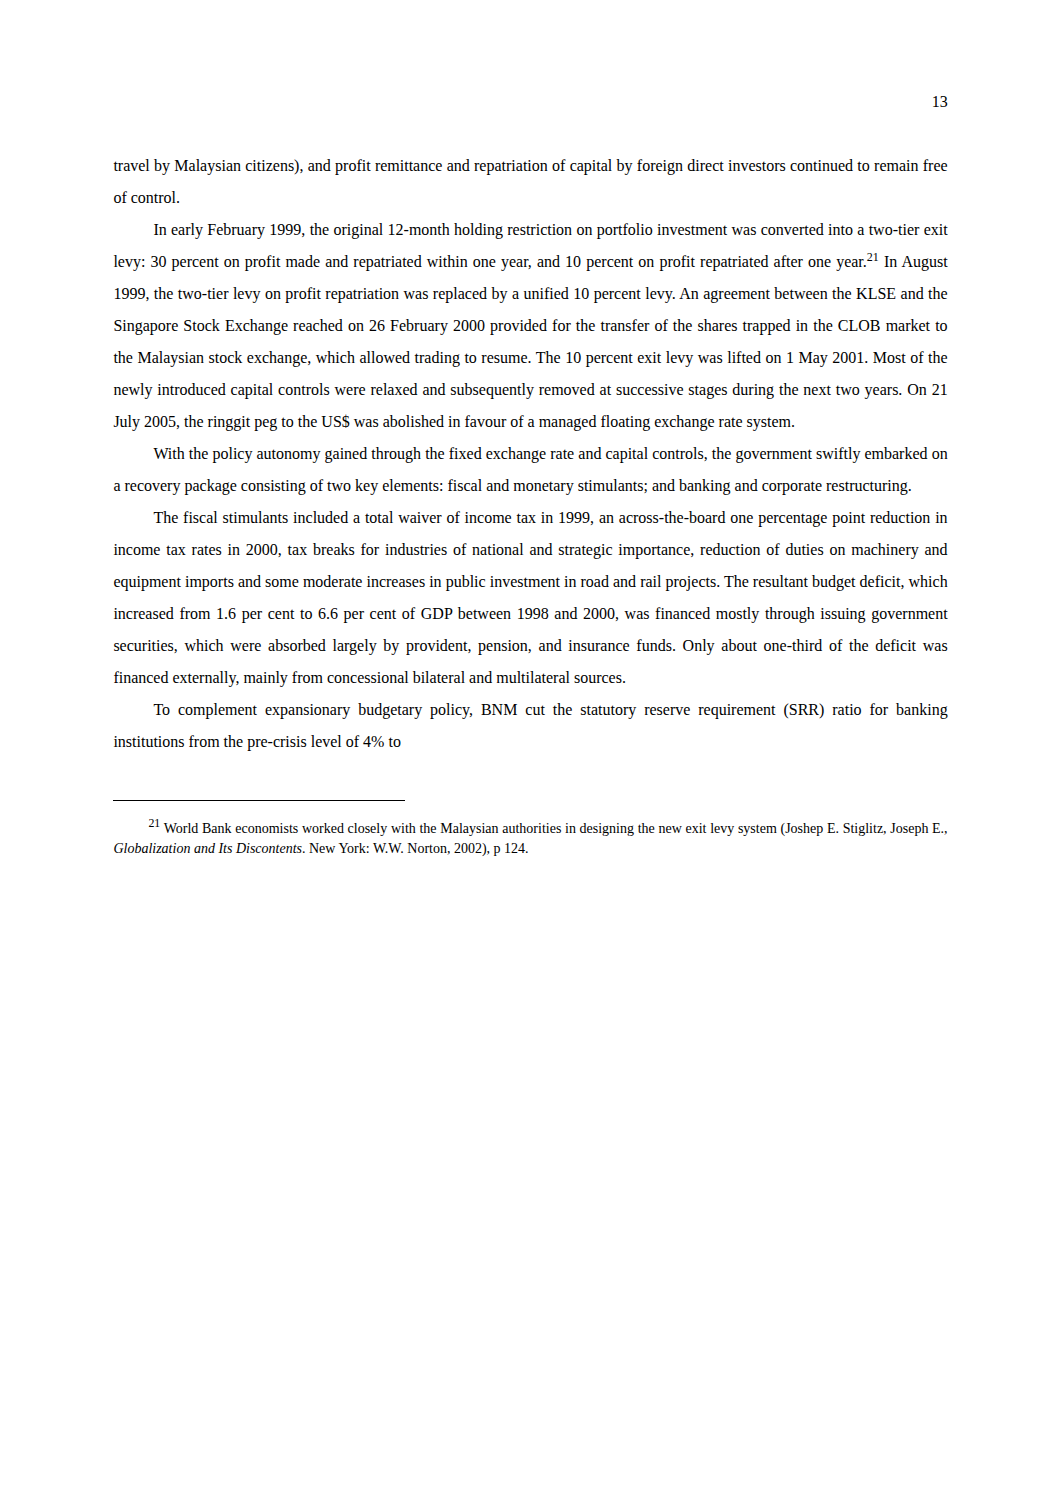13
travel by Malaysian citizens), and profit remittance and repatriation of capital by foreign direct investors continued to remain free of control.
In early February 1999, the original 12-month holding restriction on portfolio investment was converted into a two-tier exit levy: 30 percent on profit made and repatriated within one year, and 10 percent on profit repatriated after one year.21 In August 1999, the two-tier levy on profit repatriation was replaced by a unified 10 percent levy. An agreement between the KLSE and the Singapore Stock Exchange reached on 26 February 2000 provided for the transfer of the shares trapped in the CLOB market to the Malaysian stock exchange, which allowed trading to resume. The 10 percent exit levy was lifted on 1 May 2001. Most of the newly introduced capital controls were relaxed and subsequently removed at successive stages during the next two years. On 21 July 2005, the ringgit peg to the US$ was abolished in favour of a managed floating exchange rate system.
With the policy autonomy gained through the fixed exchange rate and capital controls, the government swiftly embarked on a recovery package consisting of two key elements: fiscal and monetary stimulants; and banking and corporate restructuring.
The fiscal stimulants included a total waiver of income tax in 1999, an across-the-board one percentage point reduction in income tax rates in 2000, tax breaks for industries of national and strategic importance, reduction of duties on machinery and equipment imports and some moderate increases in public investment in road and rail projects. The resultant budget deficit, which increased from 1.6 per cent to 6.6 per cent of GDP between 1998 and 2000, was financed mostly through issuing government securities, which were absorbed largely by provident, pension, and insurance funds. Only about one-third of the deficit was financed externally, mainly from concessional bilateral and multilateral sources.
To complement expansionary budgetary policy, BNM cut the statutory reserve requirement (SRR) ratio for banking institutions from the pre-crisis level of 4% to
21 World Bank economists worked closely with the Malaysian authorities in designing the new exit levy system (Joshep E. Stiglitz, Joseph E., Globalization and Its Discontents. New York: W.W. Norton, 2002), p 124.